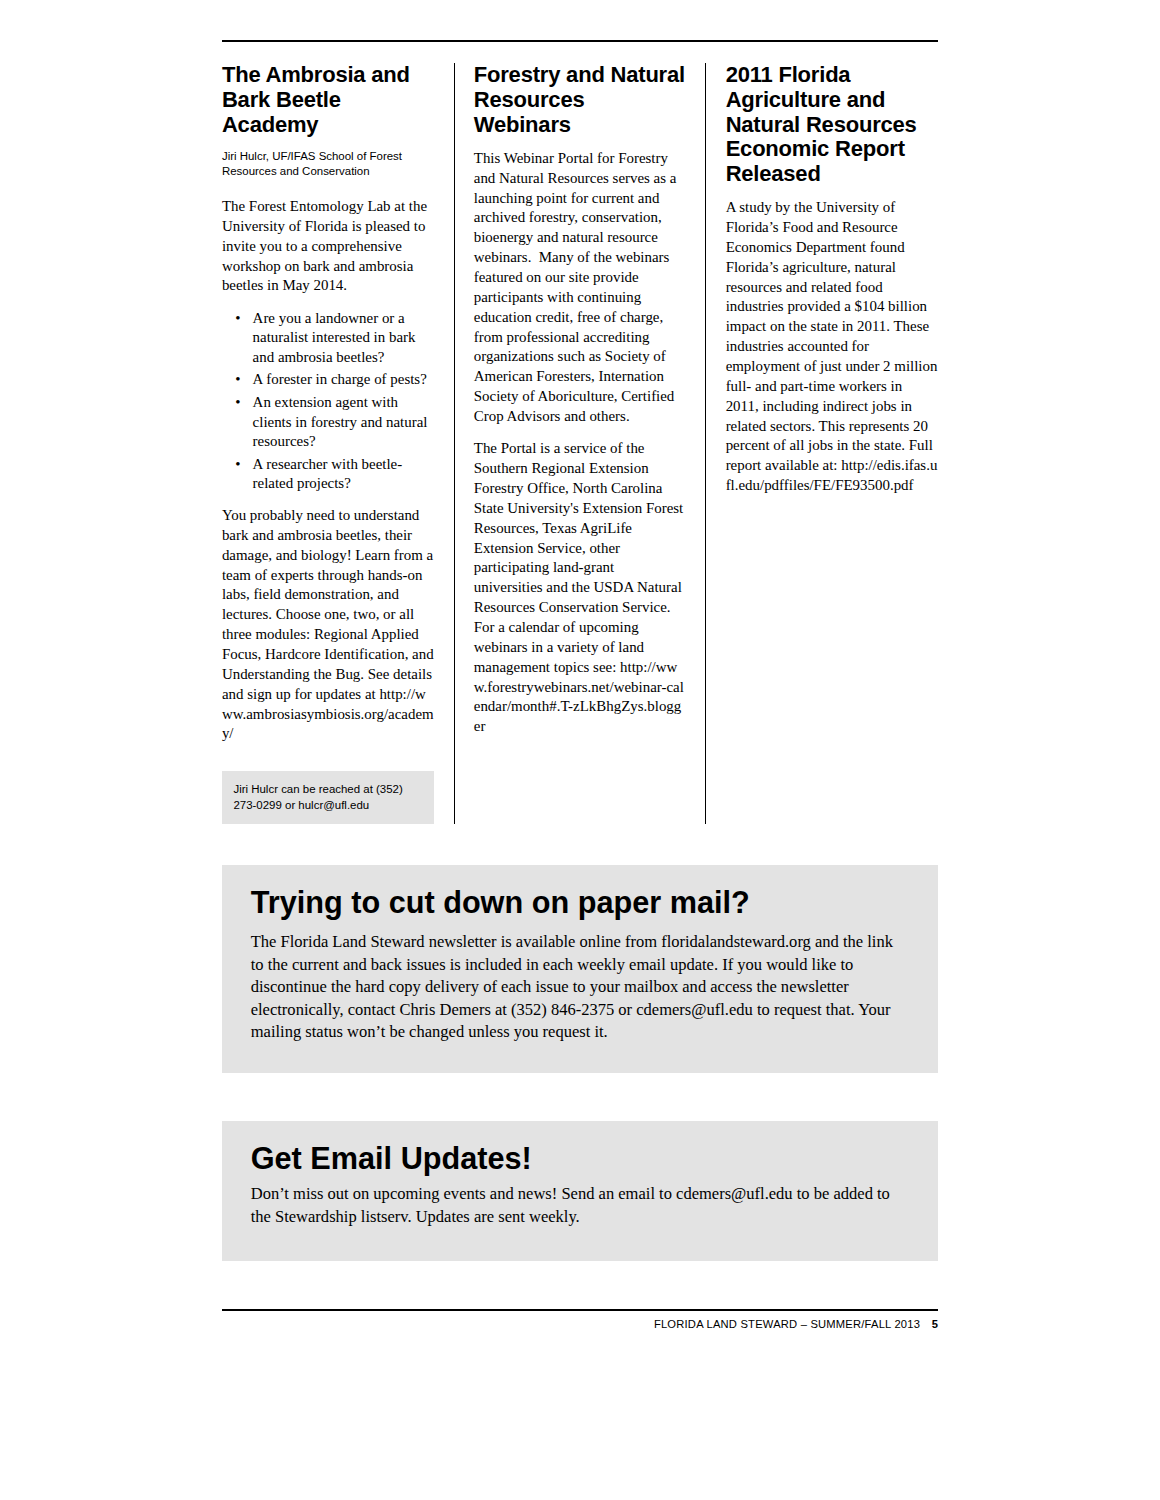The Ambrosia and Bark Beetle Academy
Jiri Hulcr, UF/IFAS School of Forest Resources and Conservation
The Forest Entomology Lab at the University of Florida is pleased to invite you to a comprehensive workshop on bark and ambrosia beetles in May 2014.
Are you a landowner or a naturalist interested in bark and ambrosia beetles?
A forester in charge of pests?
An extension agent with clients in forestry and natural resources?
A researcher with beetle-related projects?
You probably need to understand bark and ambrosia beetles, their damage, and biology! Learn from a team of experts through hands-on labs, field demonstration, and lectures. Choose one, two, or all three modules: Regional Applied Focus, Hardcore Identification, and Understanding the Bug. See details and sign up for updates at http://www.ambrosiasymbiosis.org/academy/
Jiri Hulcr can be reached at (352) 273-0299 or hulcr@ufl.edu
Forestry and Natural Resources Webinars
This Webinar Portal for Forestry and Natural Resources serves as a launching point for current and archived forestry, conservation, bioenergy and natural resource webinars. Many of the webinars featured on our site provide participants with continuing education credit, free of charge, from professional accrediting organizations such as Society of American Foresters, Internation Society of Aboriculture, Certified Crop Advisors and others.
The Portal is a service of the Southern Regional Extension Forestry Office, North Carolina State University's Extension Forest Resources, Texas AgriLife Extension Service, other participating land-grant universities and the USDA Natural Resources Conservation Service. For a calendar of upcoming webinars in a variety of land management topics see: http://www.forestrywebinars.net/webinar-calendar/month#.T-zLkBhgZys.blogger
2011 Florida Agriculture and Natural Resources Economic Report Released
A study by the University of Florida’s Food and Resource Economics Department found Florida’s agriculture, natural resources and related food industries provided a $104 billion impact on the state in 2011. These industries accounted for employment of just under 2 million full- and part-time workers in 2011, including indirect jobs in related sectors. This represents 20 percent of all jobs in the state. Full report available at: http://edis.ifas.ufl.edu/pdffiles/FE/FE93500.pdf
Trying to cut down on paper mail?
The Florida Land Steward newsletter is available online from floridalandsteward.org and the link to the current and back issues is included in each weekly email update. If you would like to discontinue the hard copy delivery of each issue to your mailbox and access the newsletter electronically, contact Chris Demers at (352) 846-2375 or cdemers@ufl.edu to request that. Your mailing status won’t be changed unless you request it.
Get Email Updates!
Don’t miss out on upcoming events and news! Send an email to cdemers@ufl.edu to be added to the Stewardship listserv. Updates are sent weekly.
FLORIDA LAND STEWARD – SUMMER/FALL 20135